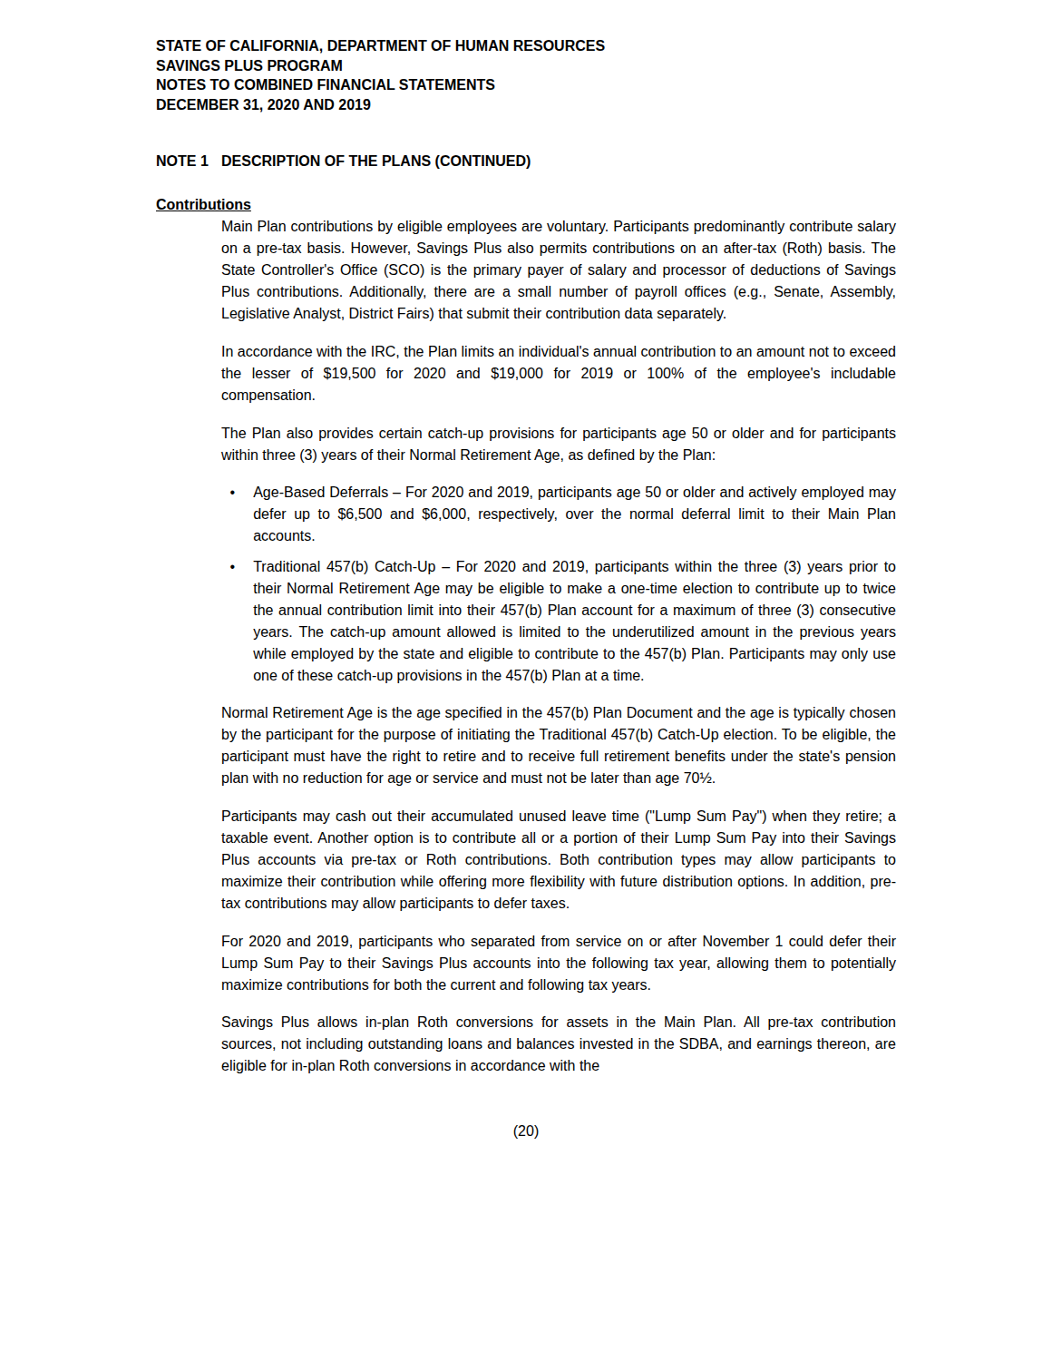STATE OF CALIFORNIA, DEPARTMENT OF HUMAN RESOURCES
SAVINGS PLUS PROGRAM
NOTES TO COMBINED FINANCIAL STATEMENTS
DECEMBER 31, 2020 AND 2019
NOTE 1 DESCRIPTION OF THE PLANS (CONTINUED)
Contributions
Main Plan contributions by eligible employees are voluntary. Participants predominantly contribute salary on a pre-tax basis. However, Savings Plus also permits contributions on an after-tax (Roth) basis. The State Controller's Office (SCO) is the primary payer of salary and processor of deductions of Savings Plus contributions. Additionally, there are a small number of payroll offices (e.g., Senate, Assembly, Legislative Analyst, District Fairs) that submit their contribution data separately.
In accordance with the IRC, the Plan limits an individual's annual contribution to an amount not to exceed the lesser of $19,500 for 2020 and $19,000 for 2019 or 100% of the employee's includable compensation.
The Plan also provides certain catch-up provisions for participants age 50 or older and for participants within three (3) years of their Normal Retirement Age, as defined by the Plan:
Age-Based Deferrals – For 2020 and 2019, participants age 50 or older and actively employed may defer up to $6,500 and $6,000, respectively, over the normal deferral limit to their Main Plan accounts.
Traditional 457(b) Catch-Up – For 2020 and 2019, participants within the three (3) years prior to their Normal Retirement Age may be eligible to make a one-time election to contribute up to twice the annual contribution limit into their 457(b) Plan account for a maximum of three (3) consecutive years. The catch-up amount allowed is limited to the underutilized amount in the previous years while employed by the state and eligible to contribute to the 457(b) Plan. Participants may only use one of these catch-up provisions in the 457(b) Plan at a time.
Normal Retirement Age is the age specified in the 457(b) Plan Document and the age is typically chosen by the participant for the purpose of initiating the Traditional 457(b) Catch-Up election. To be eligible, the participant must have the right to retire and to receive full retirement benefits under the state's pension plan with no reduction for age or service and must not be later than age 70½.
Participants may cash out their accumulated unused leave time ("Lump Sum Pay") when they retire; a taxable event. Another option is to contribute all or a portion of their Lump Sum Pay into their Savings Plus accounts via pre-tax or Roth contributions. Both contribution types may allow participants to maximize their contribution while offering more flexibility with future distribution options. In addition, pre-tax contributions may allow participants to defer taxes.
For 2020 and 2019, participants who separated from service on or after November 1 could defer their Lump Sum Pay to their Savings Plus accounts into the following tax year, allowing them to potentially maximize contributions for both the current and following tax years.
Savings Plus allows in-plan Roth conversions for assets in the Main Plan. All pre-tax contribution sources, not including outstanding loans and balances invested in the SDBA, and earnings thereon, are eligible for in-plan Roth conversions in accordance with the
(20)